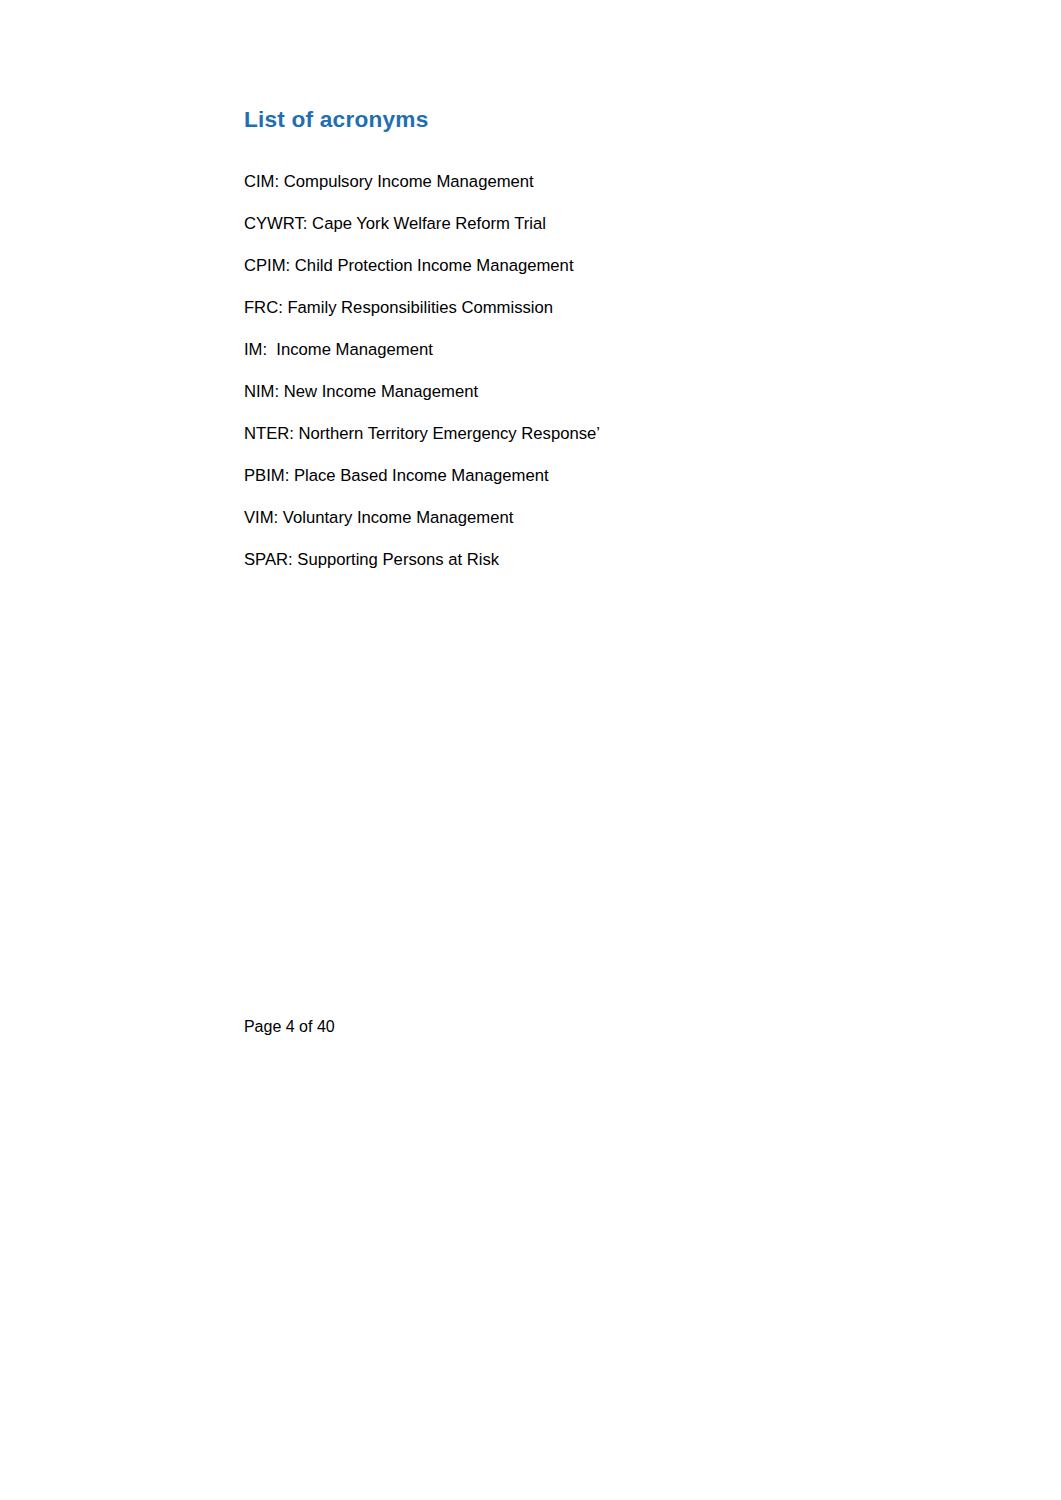List of acronyms
CIM: Compulsory Income Management
CYWRT: Cape York Welfare Reform Trial
CPIM: Child Protection Income Management
FRC: Family Responsibilities Commission
IM: Income Management
NIM: New Income Management
NTER: Northern Territory Emergency Response’
PBIM: Place Based Income Management
VIM: Voluntary Income Management
SPAR: Supporting Persons at Risk
Page 4 of 40